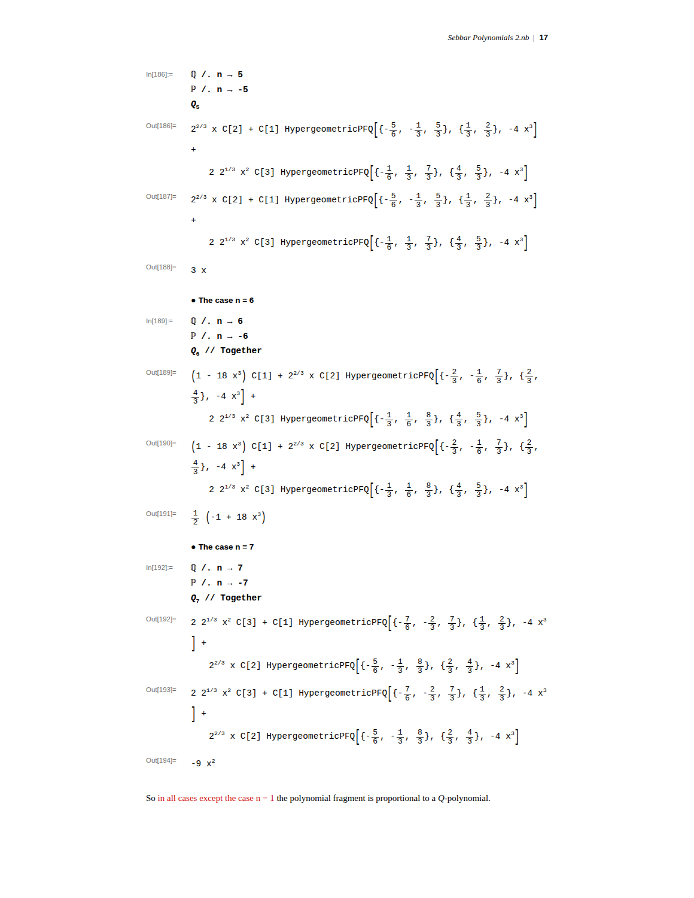Sebbar Polynomials 2.nb|17
In[186]:=
ℚ /. n → 5 ℙ /. n → -5 Q5
Out[186]=
22/3 x C[2] + C[1] HypergeometricPFQ[{-56, -13, 53}, {13, 23}, -4 x3] + 2 21/3 x2 C[3] HypergeometricPFQ[{-16, 13, 73}, {43, 53}, -4 x3]
Out[187]=
22/3 x C[2] + C[1] HypergeometricPFQ[{-56, -13, 53}, {13, 23}, -4 x3] + 2 21/3 x2 C[3] HypergeometricPFQ[{-16, 13, 73}, {43, 53}, -4 x3]
Out[188]=
3 x
●The case n = 6
In[189]:=
ℚ /. n → 6 ℙ /. n → -6 Q6 // Together
Out[189]=
(1 - 18 x3) C[1] + 22/3 x C[2] HypergeometricPFQ[{-23, -16, 73}, {23, 43}, -4 x3] + 2 21/3 x2 C[3] HypergeometricPFQ[{-13, 16, 83}, {43, 53}, -4 x3]
Out[190]=
(1 - 18 x3) C[1] + 22/3 x C[2] HypergeometricPFQ[{-23, -16, 73}, {23, 43}, -4 x3] + 2 21/3 x2 C[3] HypergeometricPFQ[{-13, 16, 83}, {43, 53}, -4 x3]
Out[191]=
12 (-1 + 18 x3)
●The case n = 7
In[192]:=
ℚ /. n → 7 ℙ /. n → -7 Q7 // Together
Out[192]=
2 21/3 x2 C[3] + C[1] HypergeometricPFQ[{-76, -23, 73}, {13, 23}, -4 x3] + 22/3 x C[2] HypergeometricPFQ[{-56, -13, 83}, {23, 43}, -4 x3]
Out[193]=
2 21/3 x2 C[3] + C[1] HypergeometricPFQ[{-76, -23, 73}, {13, 23}, -4 x3] + 22/3 x C[2] HypergeometricPFQ[{-56, -13, 83}, {23, 43}, -4 x3]
Out[194]=
-9 x2
So in all cases except the case n = 1 the polynomial fragment is proportional to a Q-polynomial.